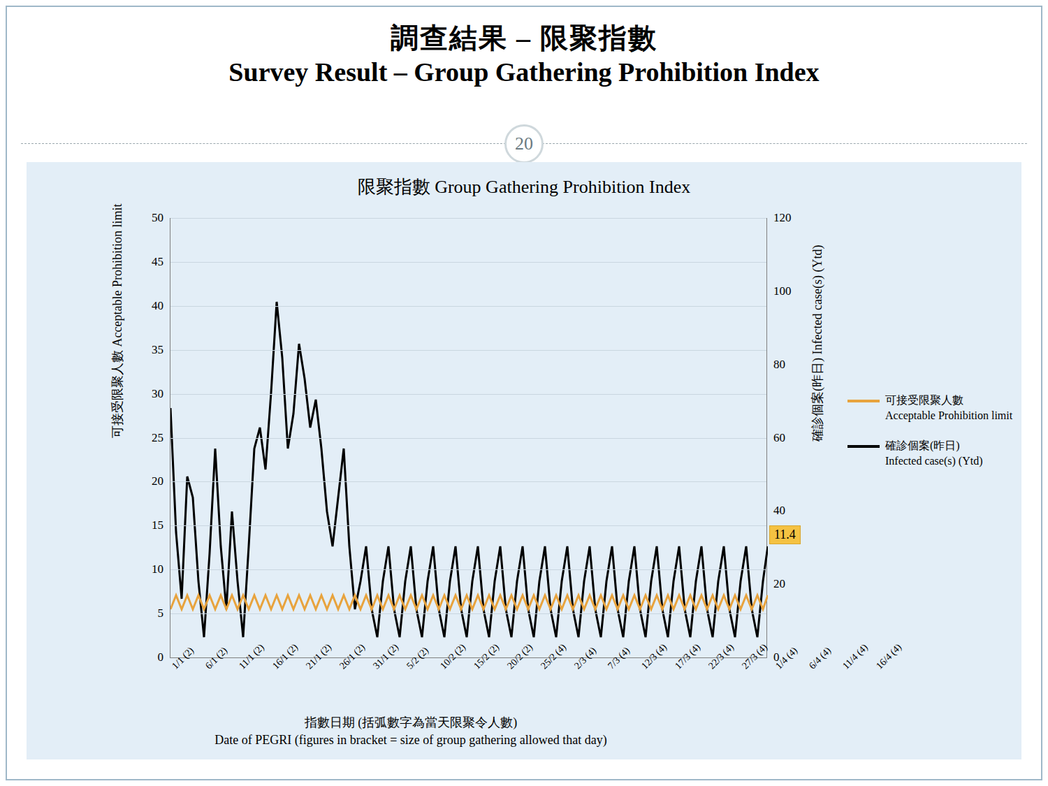調查結果 – 限聚指數
Survey Result – Group Gathering Prohibition Index
20
限聚指數 Group Gathering Prohibition Index
可接受限聚人數 Acceptable Prohibition limit
確診個案(昨日) Infected case(s) (Ytd)
50
45
40
35
30
25
20
15
10
5
0
120
100
80
60
40
20
0
1/1 (2)
6/1 (2)
11/1 (2)
16/1 (2)
21/1 (2)
26/1 (2)
31/1 (2)
5/2 (2)
10/2 (2)
15/2 (2)
20/2 (2)
25/2 (4)
2/3 (4)
7/3 (4)
12/3 (4)
17/3 (4)
22/3 (4)
27/3 (4)
1/4 (4)
6/4 (4)
11/4 (4)
16/4 (4)
指數日期 (括弧數字為當天限聚令人數)
Date of PEGRI (figures in bracket = size of group gathering allowed that day)
可接受限聚人數
Acceptable Prohibition limit
確診個案(昨日)
Infected case(s) (Ytd)
11.4